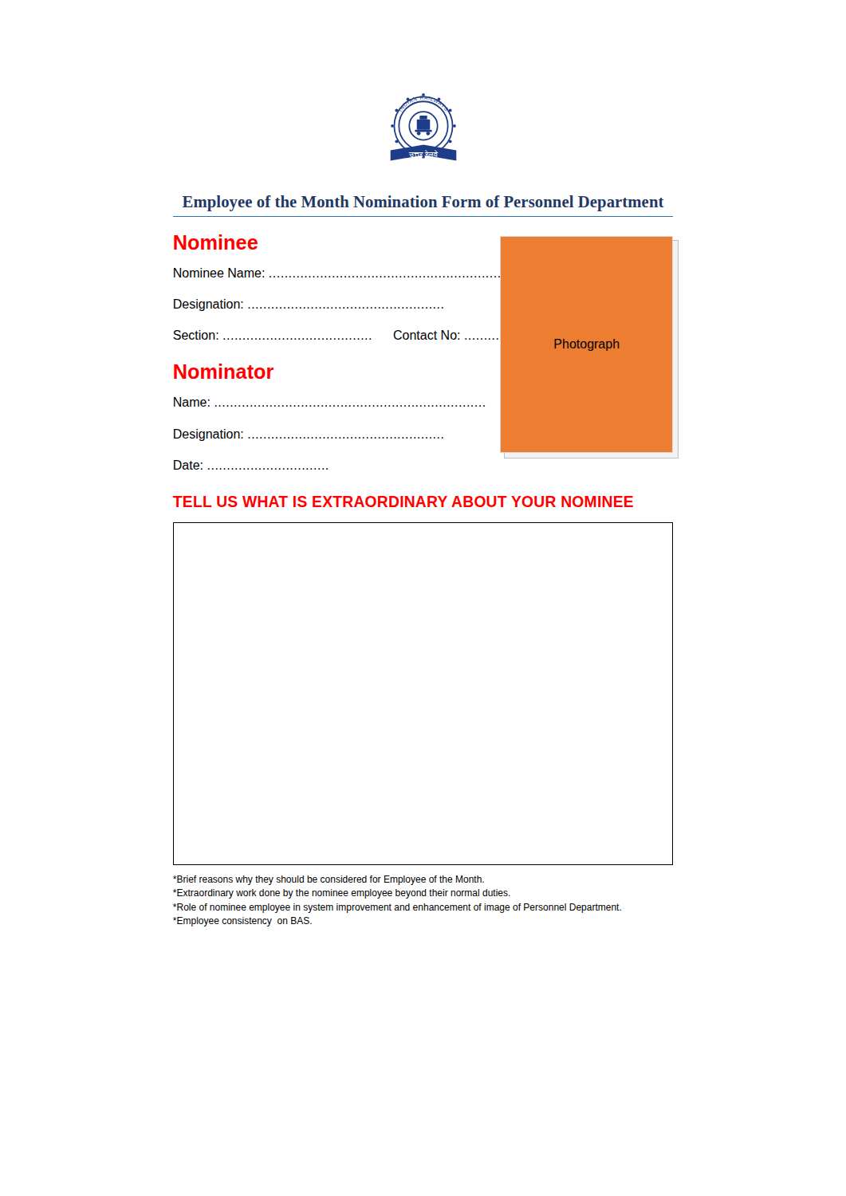Indian Railways Northern Railway emblem उत्तर रेलवे INDIAN RAILWAYS
Employee of the Month Nomination Form of Personnel Department
Photograph
Nominee
Nominee Name: .................................................................................
Designation: ..................................................
Section: ...................................... Contact No: ..................................
Nominator
Name: .....................................................................
Designation: ..................................................
Date: ...............................
TELL US WHAT IS EXTRAORDINARY ABOUT YOUR NOMINEE
*Brief reasons why they should be considered for Employee of the Month.
*Extraordinary work done by the nominee employee beyond their normal duties.
*Role of nominee employee in system improvement and enhancement of image of Personnel Department.
*Employee consistency on BAS.